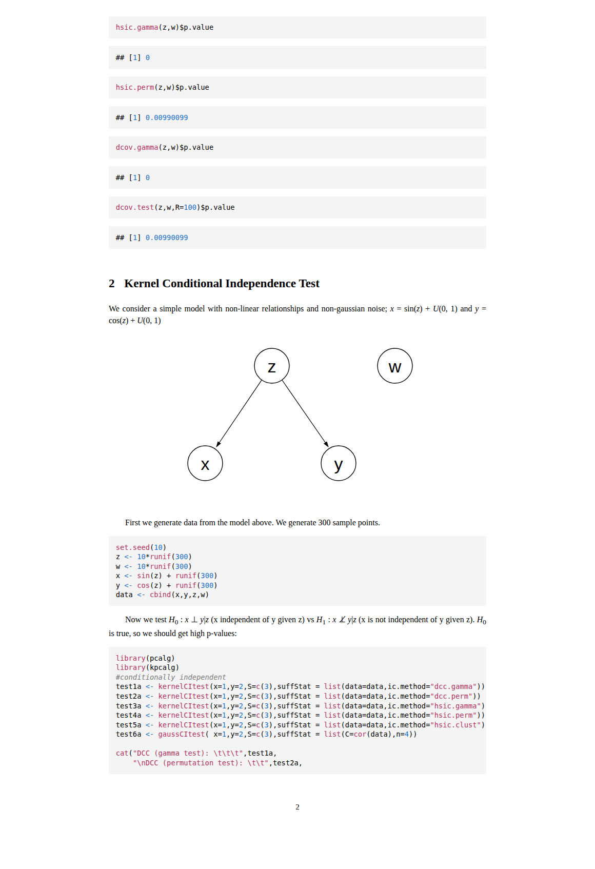hsic.gamma(z,w)$p.value
## [1] 0
hsic.perm(z,w)$p.value
## [1] 0.00990099
dcov.gamma(z,w)$p.value
## [1] 0
dcov.test(z,w,R=100)$p.value
## [1] 0.00990099
2 Kernel Conditional Independence Test
We consider a simple model with non-linear relationships and non-gaussian noise; x = sin(z) + U(0, 1) and y = cos(z) + U(0, 1)
z w x y
First we generate data from the model above. We generate 300 sample points.
set.seed(10)
z <- 10*runif(300)
w <- 10*runif(300)
x <- sin(z) + runif(300)
y <- cos(z) + runif(300)
data <- cbind(x,y,z,w)
Now we test H0 : x ⊥ y|z (x independent of y given z) vs H1 : x ⊥̸ y|z (x is not independent of y given z). H0 is true, so we should get high p-values:
library(pcalg)
library(kpcalg)
#conditionally independent
test1a <- kernelCItest(x=1,y=2,S=c(3),suffStat = list(data=data,ic.method="dcc.gamma"))
test2a <- kernelCItest(x=1,y=2,S=c(3),suffStat = list(data=data,ic.method="dcc.perm"))
test3a <- kernelCItest(x=1,y=2,S=c(3),suffStat = list(data=data,ic.method="hsic.gamma"))
test4a <- kernelCItest(x=1,y=2,S=c(3),suffStat = list(data=data,ic.method="hsic.perm"))
test5a <- kernelCItest(x=1,y=2,S=c(3),suffStat = list(data=data,ic.method="hsic.clust"))
test6a <- gaussCItest( x=1,y=2,S=c(3),suffStat = list(C=cor(data),n=4))

cat("DCC (gamma test): \t\t\t",test1a,
    "\nDCC (permutation test): \t\t",test2a,
2